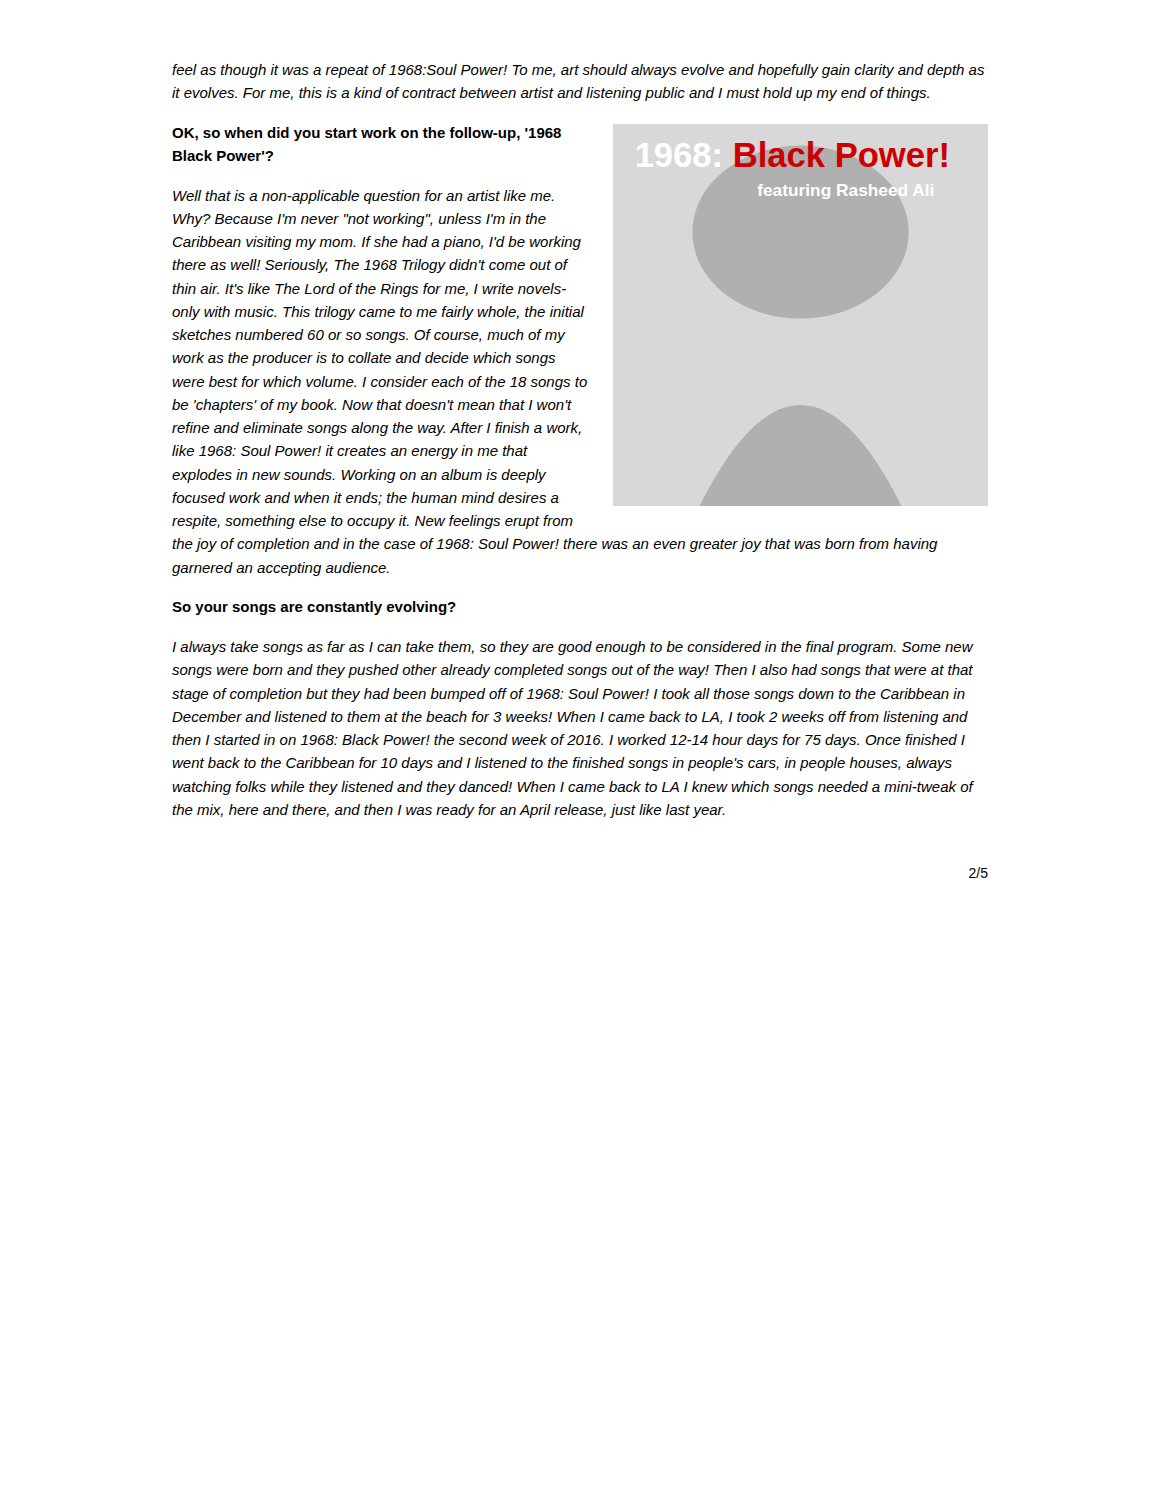feel as though it was a repeat of 1968:Soul Power! To me, art should always evolve and hopefully gain clarity and depth as it evolves. For me, this is a kind of contract between artist and listening public and I must hold up my end of things.
OK, so when did you start work on the follow-up, '1968 Black Power'?
Well that is a non-applicable question for an artist like me. Why? Because I'm never "not working", unless I'm in the Caribbean visiting my mom. If she had a piano, I'd be working there as well! Seriously, The 1968 Trilogy didn't come out of thin air. It's like The Lord of the Rings for me, I write novels- only with music. This trilogy came to me fairly whole, the initial sketches numbered 60 or so songs. Of course, much of my work as the producer is to collate and decide which songs were best for which volume. I consider each of the 18 songs to be 'chapters' of my book. Now that doesn't mean that I won't refine and eliminate songs along the way. After I finish a work, like 1968: Soul Power! it creates an energy in me that explodes in new sounds. Working on an album is deeply focused work and when it ends; the human mind desires a respite, something else to occupy it. New feelings erupt from the joy of completion and in the case of 1968: Soul Power! there was an even greater joy that was born from having garnered an accepting audience.
So your songs are constantly evolving?
I always take songs as far as I can take them, so they are good enough to be considered in the final program. Some new songs were born and they pushed other already completed songs out of the way! Then I also had songs that were at that stage of completion but they had been bumped off of 1968: Soul Power! I took all those songs down to the Caribbean in December and listened to them at the beach for 3 weeks! When I came back to LA, I took 2 weeks off from listening and then I started in on 1968: Black Power! the second week of 2016. I worked 12-14 hour days for 75 days. Once finished I went back to the Caribbean for 10 days and I listened to the finished songs in people's cars, in people houses, always watching folks while they listened and they danced! When I came back to LA I knew which songs needed a mini-tweak of the mix, here and there, and then I was ready for an April release, just like last year.
2/5